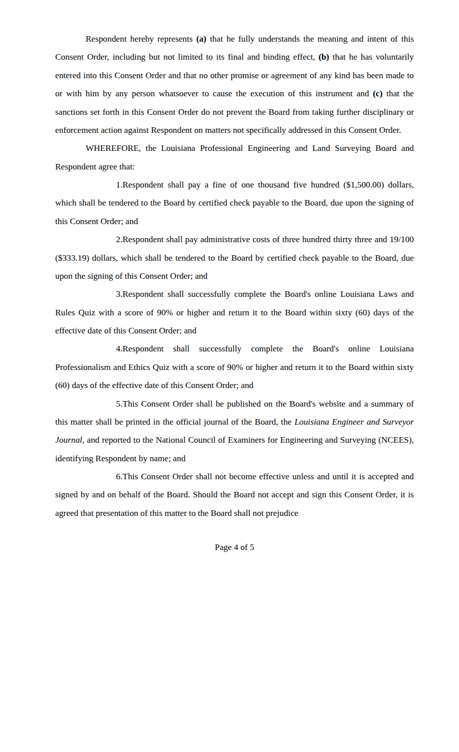Respondent hereby represents (a) that he fully understands the meaning and intent of this Consent Order, including but not limited to its final and binding effect, (b) that he has voluntarily entered into this Consent Order and that no other promise or agreement of any kind has been made to or with him by any person whatsoever to cause the execution of this instrument and (c) that the sanctions set forth in this Consent Order do not prevent the Board from taking further disciplinary or enforcement action against Respondent on matters not specifically addressed in this Consent Order.
WHEREFORE, the Louisiana Professional Engineering and Land Surveying Board and Respondent agree that:
1. Respondent shall pay a fine of one thousand five hundred ($1,500.00) dollars, which shall be tendered to the Board by certified check payable to the Board, due upon the signing of this Consent Order; and
2. Respondent shall pay administrative costs of three hundred thirty three and 19/100 ($333.19) dollars, which shall be tendered to the Board by certified check payable to the Board, due upon the signing of this Consent Order; and
3. Respondent shall successfully complete the Board's online Louisiana Laws and Rules Quiz with a score of 90% or higher and return it to the Board within sixty (60) days of the effective date of this Consent Order; and
4. Respondent shall successfully complete the Board's online Louisiana Professionalism and Ethics Quiz with a score of 90% or higher and return it to the Board within sixty (60) days of the effective date of this Consent Order; and
5. This Consent Order shall be published on the Board's website and a summary of this matter shall be printed in the official journal of the Board, the Louisiana Engineer and Surveyor Journal, and reported to the National Council of Examiners for Engineering and Surveying (NCEES), identifying Respondent by name; and
6. This Consent Order shall not become effective unless and until it is accepted and signed by and on behalf of the Board. Should the Board not accept and sign this Consent Order, it is agreed that presentation of this matter to the Board shall not prejudice
Page 4 of 5